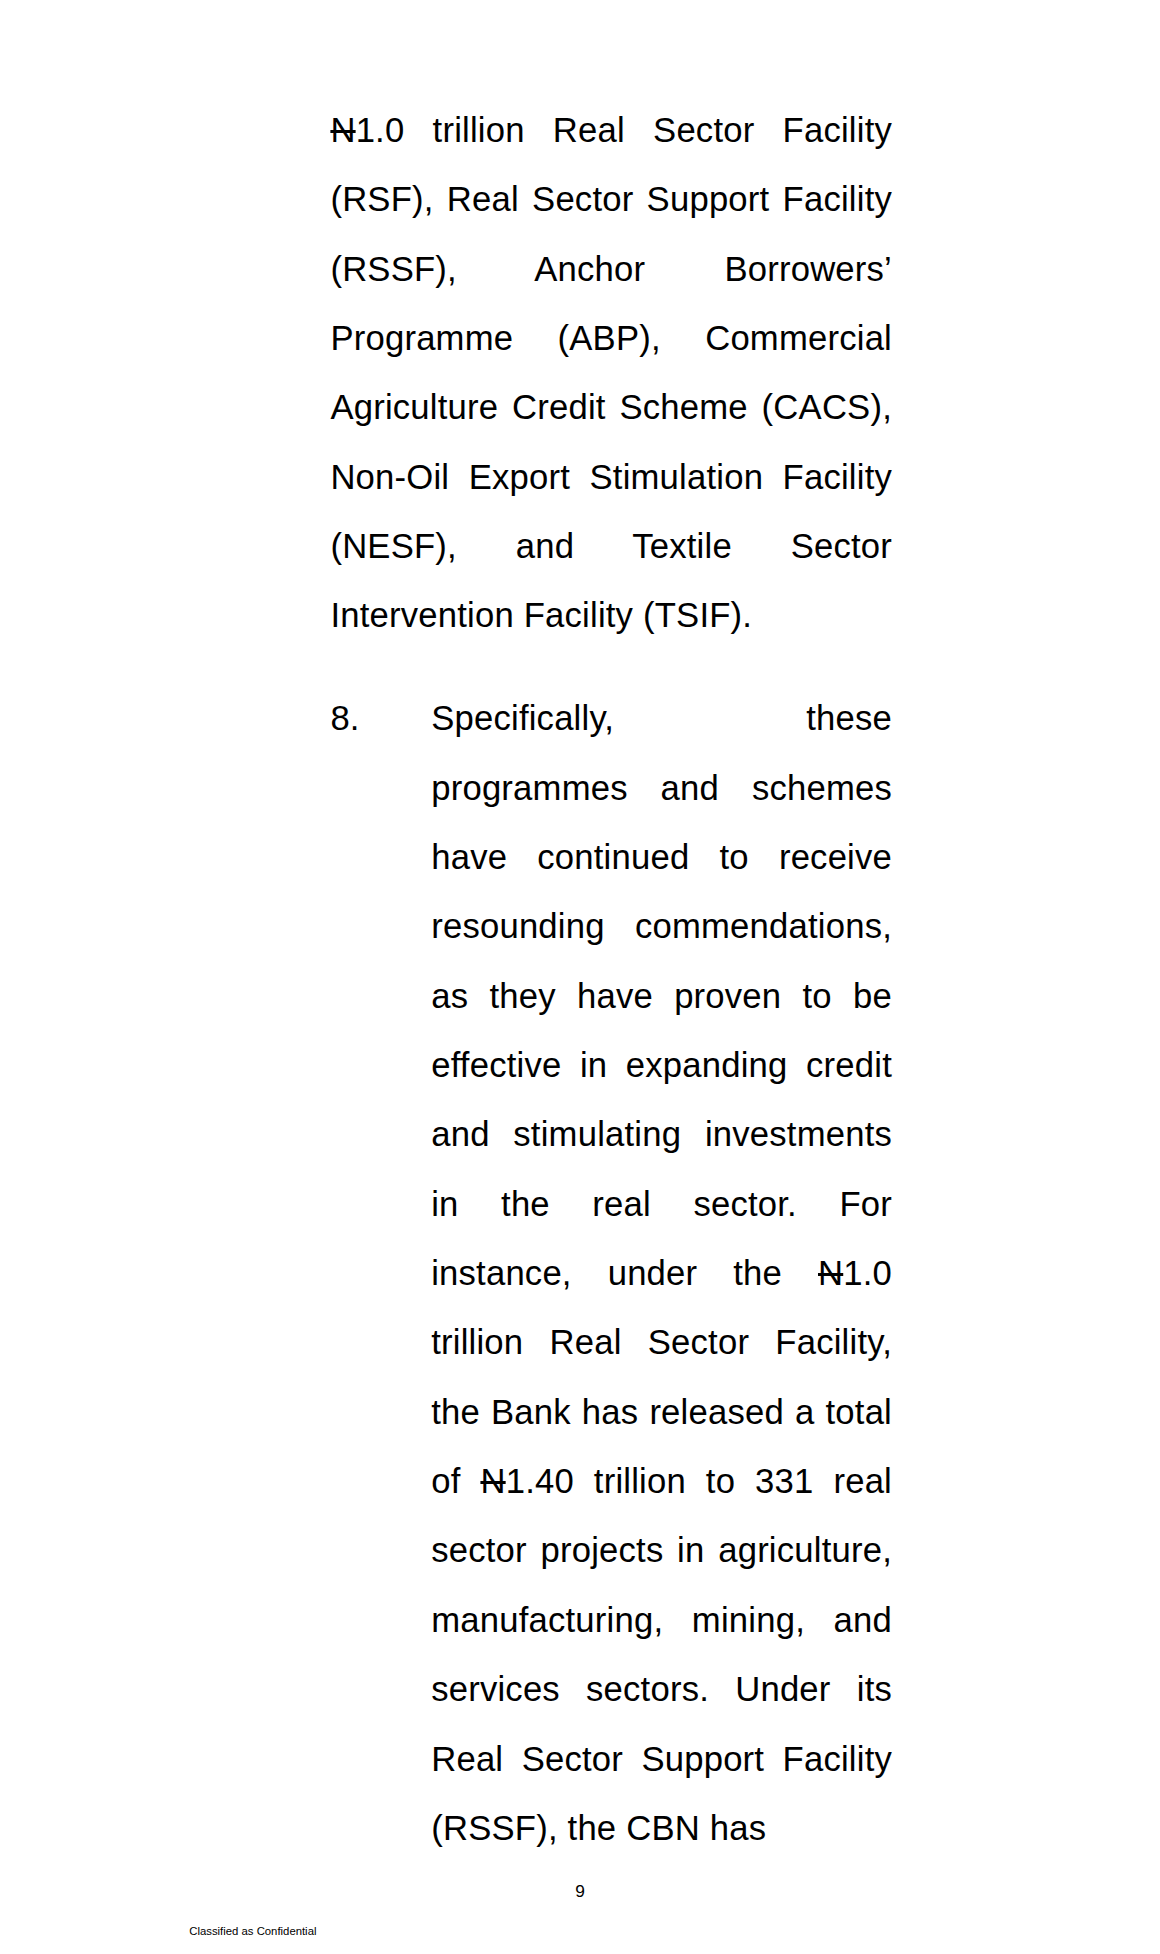N1.0 trillion Real Sector Facility (RSF), Real Sector Support Facility (RSSF), Anchor Borrowers’ Programme (ABP), Commercial Agriculture Credit Scheme (CACS), Non-Oil Export Stimulation Facility (NESF), and Textile Sector Intervention Facility (TSIF).
8. Specifically, these programmes and schemes have continued to receive resounding commendations, as they have proven to be effective in expanding credit and stimulating investments in the real sector. For instance, under the N1.0 trillion Real Sector Facility, the Bank has released a total of N1.40 trillion to 331 real sector projects in agriculture, manufacturing, mining, and services sectors. Under its Real Sector Support Facility (RSSF), the CBN has
9
Classified as Confidential